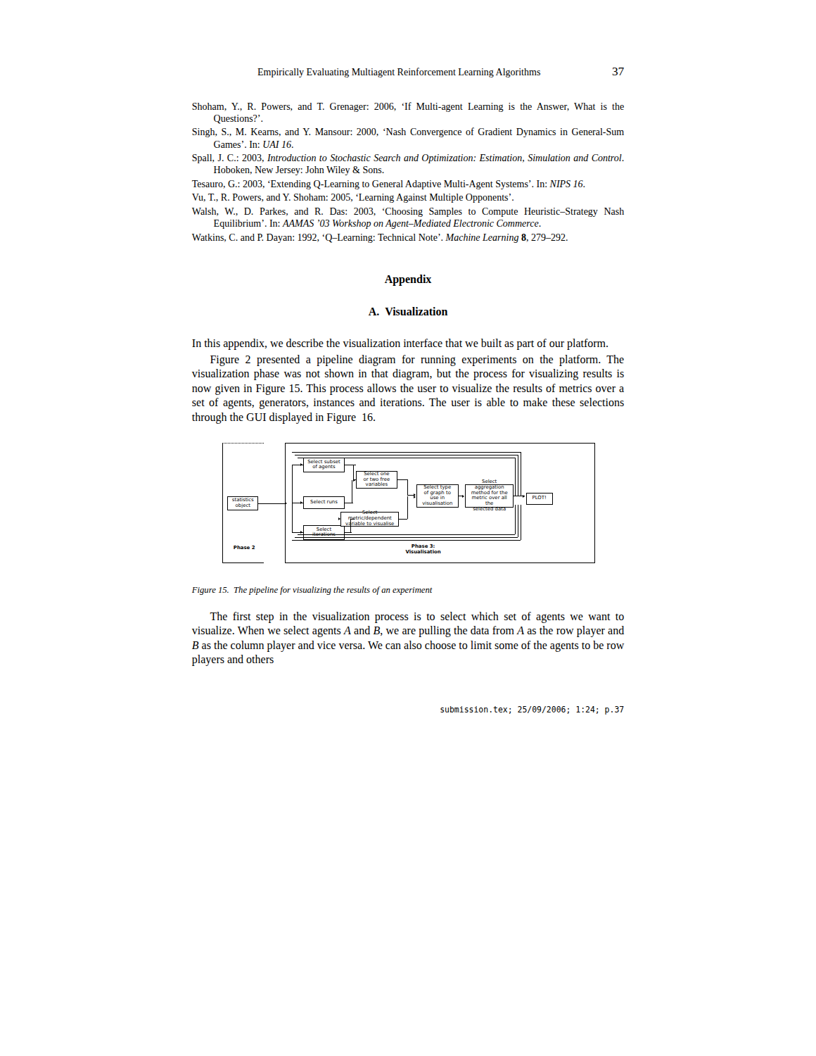Empirically Evaluating Multiagent Reinforcement Learning Algorithms
37
Shoham, Y., R. Powers, and T. Grenager: 2006, ‘If Multi-agent Learning is the Answer, What is the Questions?’.
Singh, S., M. Kearns, and Y. Mansour: 2000, ‘Nash Convergence of Gradient Dynamics in General-Sum Games’. In: UAI 16.
Spall, J. C.: 2003, Introduction to Stochastic Search and Optimization: Estimation, Simulation and Control. Hoboken, New Jersey: John Wiley & Sons.
Tesauro, G.: 2003, ‘Extending Q-Learning to General Adaptive Multi-Agent Systems’. In: NIPS 16.
Vu, T., R. Powers, and Y. Shoham: 2005, ‘Learning Against Multiple Opponents’.
Walsh, W., D. Parkes, and R. Das: 2003, ‘Choosing Samples to Compute Heuristic–Strategy Nash Equilibrium’. In: AAMAS ’03 Workshop on Agent–Mediated Electronic Commerce.
Watkins, C. and P. Dayan: 1992, ‘Q–Learning: Technical Note’. Machine Learning 8, 279–292.
Appendix
A. Visualization
In this appendix, we describe the visualization interface that we built as part of our platform.
Figure 2 presented a pipeline diagram for running experiments on the platform. The visualization phase was not shown in that diagram, but the process for visualizing results is now given in Figure 15. This process allows the user to visualize the results of metrics over a set of agents, generators, instances and iterations. The user is able to make these selections through the GUI displayed in Figure 16.
statistics
object
Phase 2
Phase 3:
Visualisation
Select subset
of agents
Select runs
Select
iterations
Select one
or two free
variables
Select metric/dependent
variable to visualise
Select type
of graph to
use in
visualisation
Select aggregation
method for the
metric over all the
selected data
PLOT!
Figure 15. The pipeline for visualizing the results of an experiment
The first step in the visualization process is to select which set of agents we want to visualize. When we select agents A and B, we are pulling the data from A as the row player and B as the column player and vice versa. We can also choose to limit some of the agents to be row players and others
submission.tex; 25/09/2006; 1:24; p.37